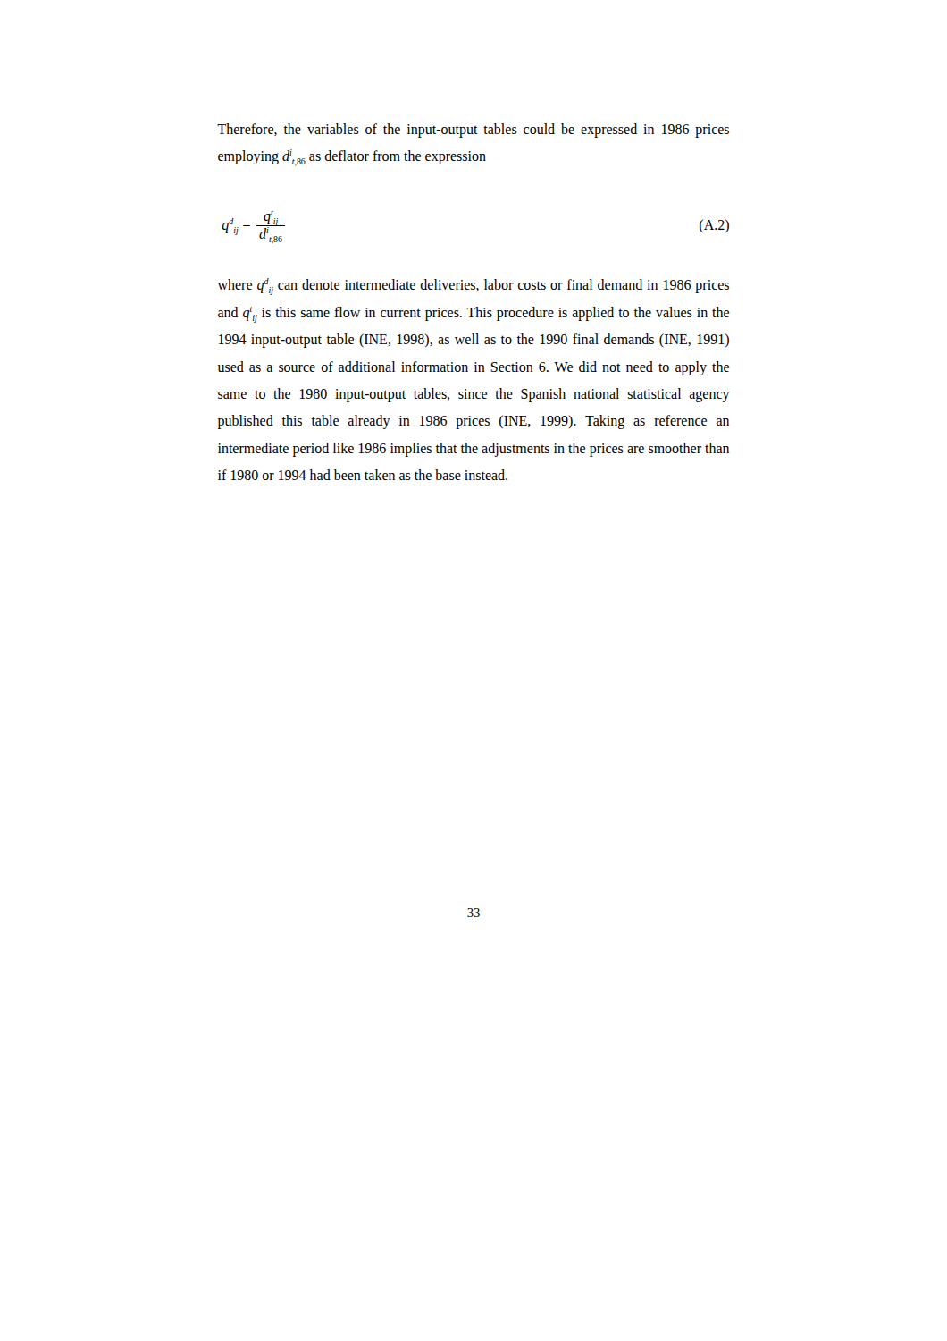Therefore, the variables of the input-output tables could be expressed in 1986 prices employing dit,86 as deflator from the expression
qdij = qtij dit,86
(A.2)
where qdij can denote intermediate deliveries, labor costs or final demand in 1986 prices and qtij is this same flow in current prices. This procedure is applied to the values in the 1994 input-output table (INE, 1998), as well as to the 1990 final demands (INE, 1991) used as a source of additional information in Section 6. We did not need to apply the same to the 1980 input-output tables, since the Spanish national statistical agency published this table already in 1986 prices (INE, 1999). Taking as reference an intermediate period like 1986 implies that the adjustments in the prices are smoother than if 1980 or 1994 had been taken as the base instead.
33